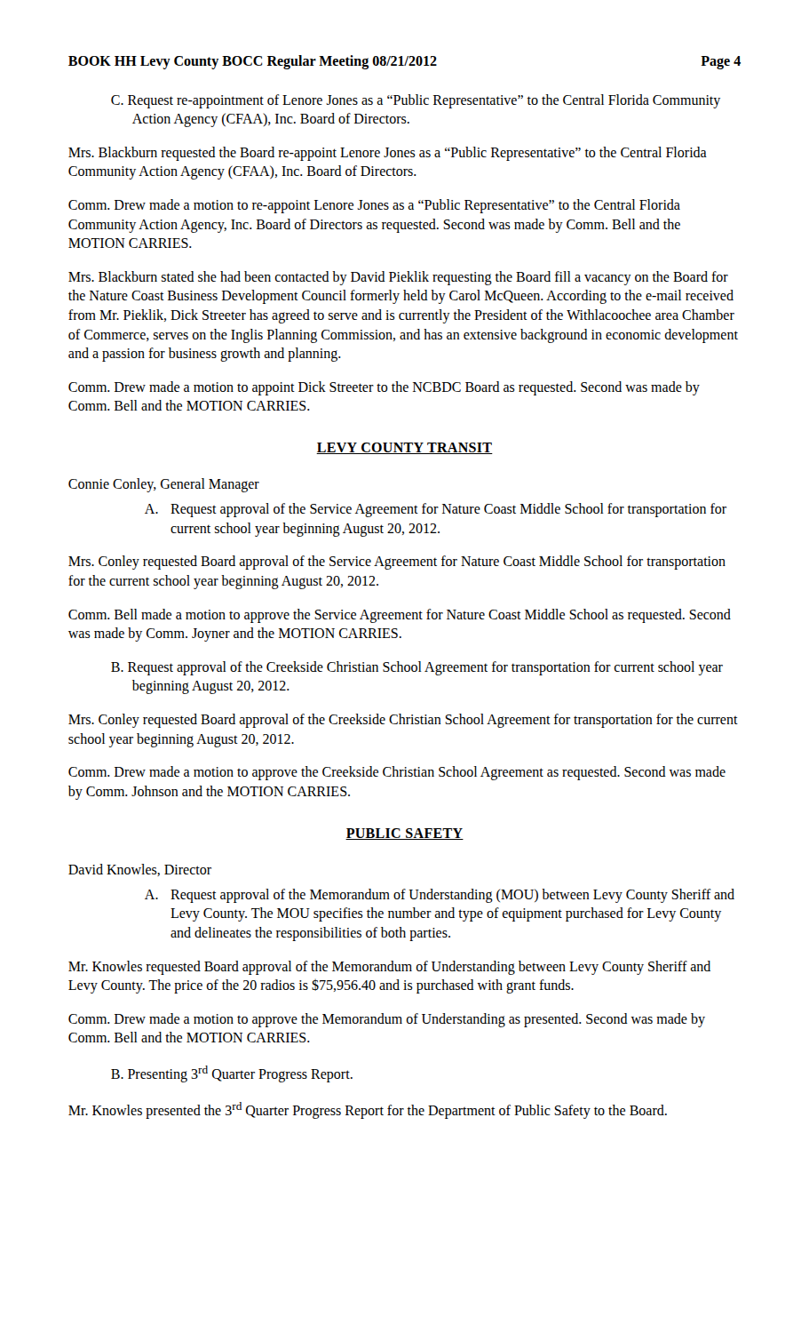BOOK HH Levy County BOCC Regular Meeting 08/21/2012 Page 4
C. Request re-appointment of Lenore Jones as a “Public Representative” to the Central Florida Community Action Agency (CFAA), Inc. Board of Directors.
Mrs. Blackburn requested the Board re-appoint Lenore Jones as a “Public Representative” to the Central Florida Community Action Agency (CFAA), Inc. Board of Directors.
Comm. Drew made a motion to re-appoint Lenore Jones as a “Public Representative” to the Central Florida Community Action Agency, Inc. Board of Directors as requested. Second was made by Comm. Bell and the MOTION CARRIES.
Mrs. Blackburn stated she had been contacted by David Pieklik requesting the Board fill a vacancy on the Board for the Nature Coast Business Development Council formerly held by Carol McQueen. According to the e-mail received from Mr. Pieklik, Dick Streeter has agreed to serve and is currently the President of the Withlacoochee area Chamber of Commerce, serves on the Inglis Planning Commission, and has an extensive background in economic development and a passion for business growth and planning.
Comm. Drew made a motion to appoint Dick Streeter to the NCBDC Board as requested. Second was made by Comm. Bell and the MOTION CARRIES.
LEVY COUNTY TRANSIT
Connie Conley, General Manager
Request approval of the Service Agreement for Nature Coast Middle School for transportation for current school year beginning August 20, 2012.
Mrs. Conley requested Board approval of the Service Agreement for Nature Coast Middle School for transportation for the current school year beginning August 20, 2012.
Comm. Bell made a motion to approve the Service Agreement for Nature Coast Middle School as requested. Second was made by Comm. Joyner and the MOTION CARRIES.
B. Request approval of the Creekside Christian School Agreement for transportation for current school year beginning August 20, 2012.
Mrs. Conley requested Board approval of the Creekside Christian School Agreement for transportation for the current school year beginning August 20, 2012.
Comm. Drew made a motion to approve the Creekside Christian School Agreement as requested. Second was made by Comm. Johnson and the MOTION CARRIES.
PUBLIC SAFETY
David Knowles, Director
Request approval of the Memorandum of Understanding (MOU) between Levy County Sheriff and Levy County. The MOU specifies the number and type of equipment purchased for Levy County and delineates the responsibilities of both parties.
Mr. Knowles requested Board approval of the Memorandum of Understanding between Levy County Sheriff and Levy County. The price of the 20 radios is $75,956.40 and is purchased with grant funds.
Comm. Drew made a motion to approve the Memorandum of Understanding as presented. Second was made by Comm. Bell and the MOTION CARRIES.
B. Presenting 3rd Quarter Progress Report.
Mr. Knowles presented the 3rd Quarter Progress Report for the Department of Public Safety to the Board.